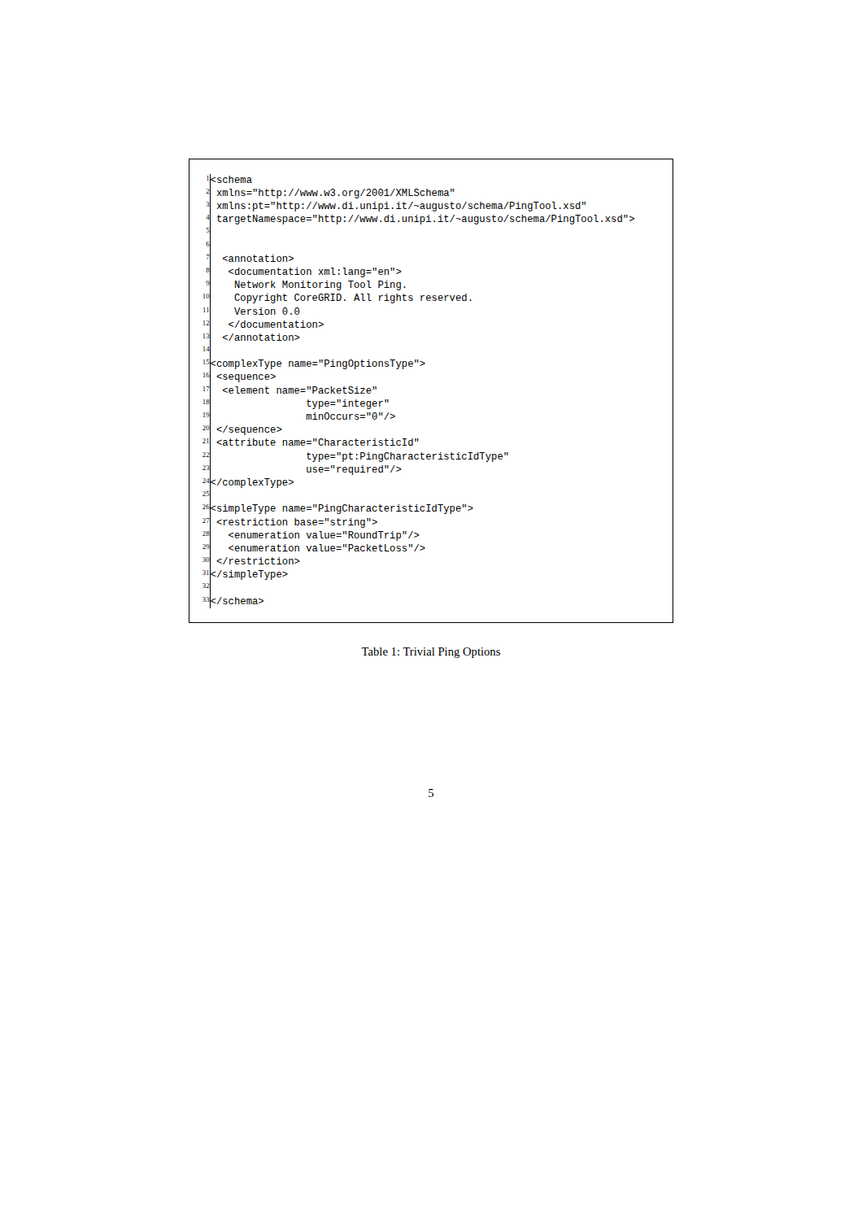| 1 | <schema |
| 2 | xmlns="http://www.w3.org/2001/XMLSchema" |
| 3 | xmlns:pt="http://www.di.unipi.it/~augusto/schema/PingTool.xsd" |
| 4 | targetNamespace="http://www.di.unipi.it/~augusto/schema/PingTool.xsd"> |
| 5 | |
| 6 | |
| 7 | <annotation> |
| 8 | <documentation xml:lang="en"> |
| 9 | Network Monitoring Tool Ping. |
| 10 | Copyright CoreGRID. All rights reserved. |
| 11 | Version 0.0 |
| 12 | </documentation> |
| 13 | </annotation> |
| 14 | |
| 15 | <complexType name="PingOptionsType"> |
| 16 | <sequence> |
| 17 | <element name="PacketSize" |
| 18 | type="integer" |
| 19 | minOccurs="0"/> |
| 20 | </sequence> |
| 21 | <attribute name="CharacteristicId" |
| 22 | type="pt:PingCharacteristicIdType" |
| 23 | use="required"/> |
| 24 | </complexType> |
| 25 | |
| 26 | <simpleType name="PingCharacteristicIdType"> |
| 27 | <restriction base="string"> |
| 28 | <enumeration value="RoundTrip"/> |
| 29 | <enumeration value="PacketLoss"/> |
| 30 | </restriction> |
| 31 | </simpleType> |
| 32 | |
| 33 | </schema> |
Table 1: Trivial Ping Options
5